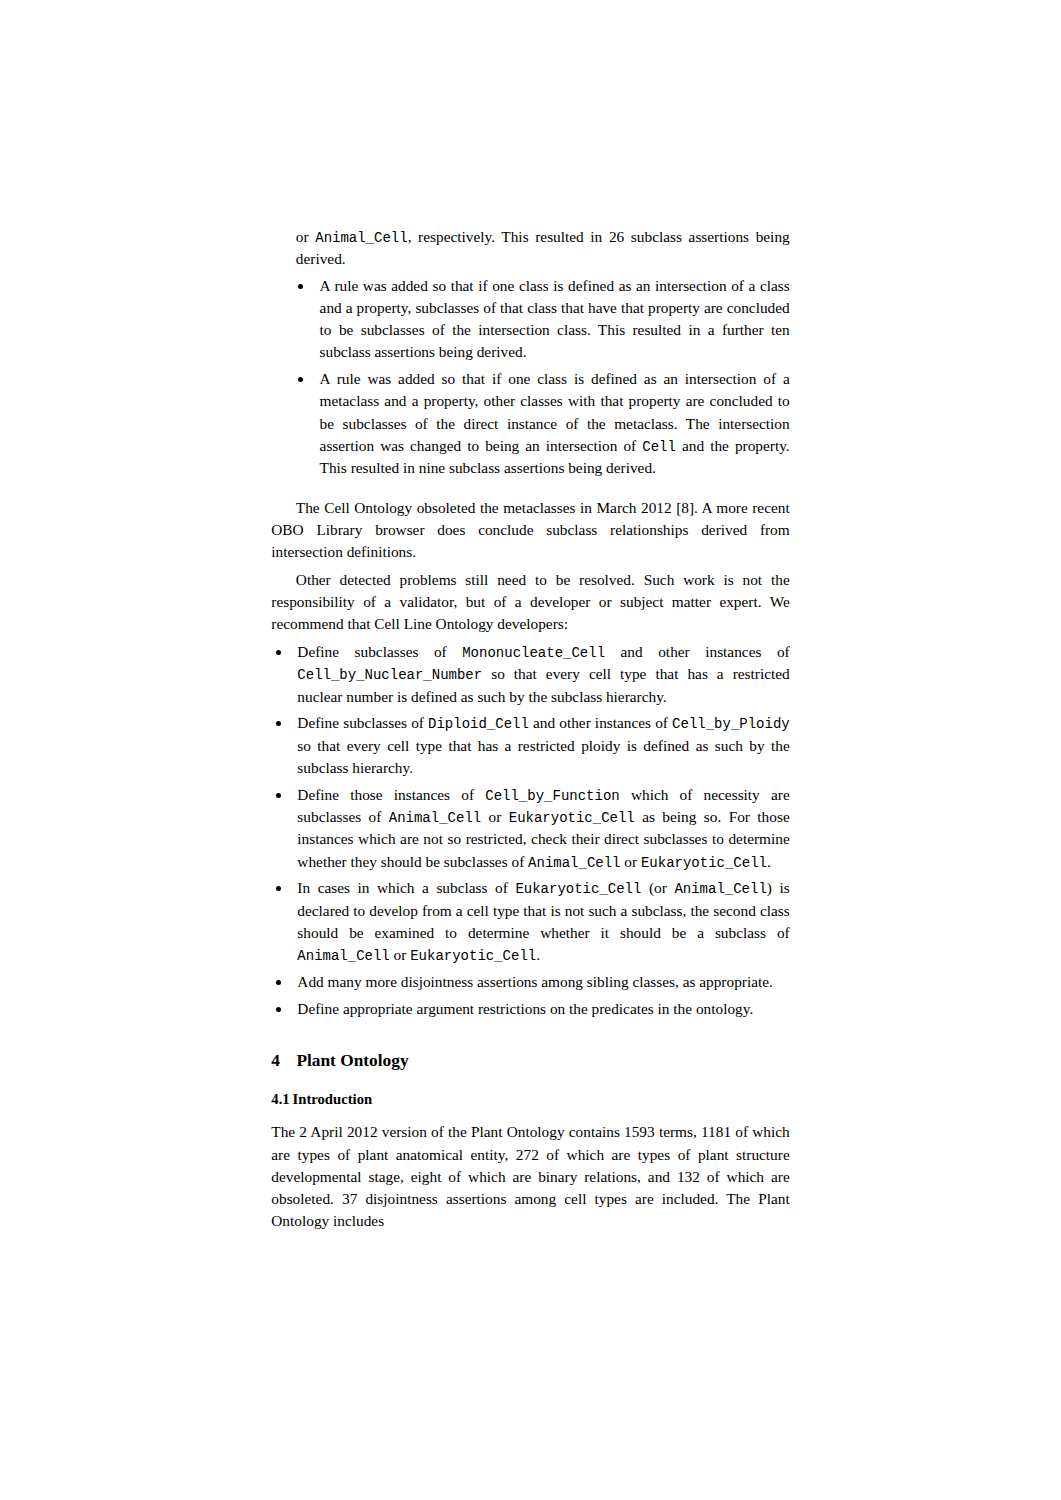or Animal_Cell, respectively. This resulted in 26 subclass assertions being derived.
A rule was added so that if one class is defined as an intersection of a class and a property, subclasses of that class that have that property are concluded to be subclasses of the intersection class. This resulted in a further ten subclass assertions being derived.
A rule was added so that if one class is defined as an intersection of a metaclass and a property, other classes with that property are concluded to be subclasses of the direct instance of the metaclass. The intersection assertion was changed to being an intersection of Cell and the property. This resulted in nine subclass assertions being derived.
The Cell Ontology obsoleted the metaclasses in March 2012 [8]. A more recent OBO Library browser does conclude subclass relationships derived from intersection definitions.
Other detected problems still need to be resolved. Such work is not the responsibility of a validator, but of a developer or subject matter expert. We recommend that Cell Line Ontology developers:
Define subclasses of Mononucleate_Cell and other instances of Cell_by_Nuclear_Number so that every cell type that has a restricted nuclear number is defined as such by the subclass hierarchy.
Define subclasses of Diploid_Cell and other instances of Cell_by_Ploidy so that every cell type that has a restricted ploidy is defined as such by the subclass hierarchy.
Define those instances of Cell_by_Function which of necessity are subclasses of Animal_Cell or Eukaryotic_Cell as being so. For those instances which are not so restricted, check their direct subclasses to determine whether they should be subclasses of Animal_Cell or Eukaryotic_Cell.
In cases in which a subclass of Eukaryotic_Cell (or Animal_Cell) is declared to develop from a cell type that is not such a subclass, the second class should be examined to determine whether it should be a subclass of Animal_Cell or Eukaryotic_Cell.
Add many more disjointness assertions among sibling classes, as appropriate.
Define appropriate argument restrictions on the predicates in the ontology.
4 Plant Ontology
4.1 Introduction
The 2 April 2012 version of the Plant Ontology contains 1593 terms, 1181 of which are types of plant anatomical entity, 272 of which are types of plant structure developmental stage, eight of which are binary relations, and 132 of which are obsoleted. 37 disjointness assertions among cell types are included. The Plant Ontology includes